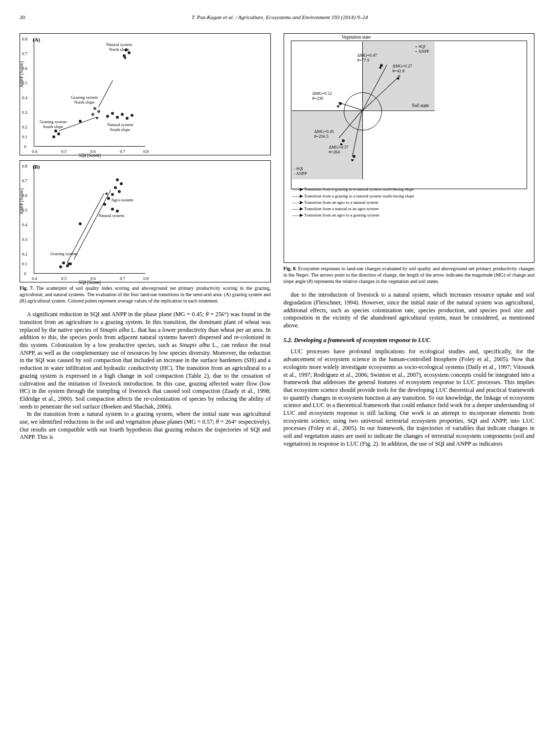20 T. Paz-Kagan et al. / Agriculture, Ecosystems and Environment 193 (2014) 9–24
(A) 0.8 0.7 0.6 0.5 0.4 0.3 0.2 0.1 0 0.4 0.5 0.6 0.7 0.8
ANPP [Score] SQI [Score]
Natural system
North slope Grazing system
North slope Natural system
South slope Grazing system
South slope
(B) 0.8 0.7 0.6 0.5 0.4 0.3 0.2 0.1 0 0.4 0.5 0.6 0.7 0.8
ANPP [Score] SQI [Score]
Agro-system Natural system Grazing system
Fig. 7. The scatterplot of soil quality index scoring and aboveground net primary productivity scoring in the grazing, agricultural, and natural systems. The evaluation of the four land-use transitions in the semi-arid area: (A) grazing system and (B) agricultural system. Colored points represent average values of the replication in each treatment.
A significant reduction in SQI and ANPP in the phase plane (MG = 0.45; θ = 256°) was found in the transition from an agriculture to a grazing system. In this transition, the dominant plant of wheat was replaced by the native species of Sinapis alba L. that has a lower productivity than wheat per an area. In addition to this, the species pools from adjacent natural systems haven't dispersed and re-colonized in this system. Colonization by a low productive species, such as Sinapis alba L., can reduce the total ANPP, as well as the complementary use of resources by low species diversity. Moreover, the reduction in the SQI was caused by soil compaction that included an increase in the surface hardeners (SH) and a reduction in water infiltration and hydraulic conductivity (HC). The transition from an agricultural to a grazing system is expressed in a high change in soil compaction (Table 2), due to the cessation of cultivation and the initiation of livestock introduction. In this case, grazing affected water flow (low HC) in the system through the trampling of livestock that caused soil compaction (Zaady et al., 1998; Eldridge et al., 2000). Soil compaction affects the re-colonization of species by reducing the ability of seeds to penetrate the soil surface (Boeken and Shachak, 2006).
In the transition from a natural system to a grazing system, where the initial state was agricultural use, we identified reductions in the soil and vegetation phase planes (MG = 0.57; θ = 264° respectively). Our results are compatible with our fourth hypothesis that grazing reduces the trajectories of SQI and ANPP. This is
Vegetation state Soil state + SQI
+ ANPP - SQI
- ANPP
ΔMG=0.47
θ=77.9
ΔMG=0.27
θ=42.8
ΔMG=0.12
θ=230
ΔMG=0.45
θ=256.5
ΔMG=0.57
θ=264
——▶ Transition from a grazing to a natural system north-facing slope
——▶ Transition from a grazing to a natural system south-facing slope
——▶ Transition from an agro to a natural system
——▶ Transition from a natural to an agro-system
——▶ Transition from an agro to a grazing system
Fig. 8. Ecosystem responses to land-use changes evaluated by soil quality and aboveground net primary productivity changes in the Negev. The arrows point to the direction of change, the length of the arrow indicates the magnitude (MG) of change and slope angle (θ) represents the relative changes in the vegetation and soil states.
due to the introduction of livestock to a natural system, which increases resource uptake and soil degradation (Fleischner, 1994). However, since the initial state of the natural system was agricultural, additional effects, such as species colonization rate, species production, and species pool size and composition in the vicinity of the abandoned agricultural system, must be considered, as mentioned above.
5.2. Developing a framework of ecosystem response to LUC
LUC processes have profound implications for ecological studies and, specifically, for the advancement of ecosystem science in the human-controlled biosphere (Foley et al., 2005). Now that ecologists more widely investigate ecosystems as socio-ecological systems (Daily et al., 1997; Vitousek et al., 1997; Rodríguez et al., 2006; Swinton et al., 2007), ecosystem concepts could be integrated into a framework that addresses the general features of ecosystem response to LUC processes. This implies that ecosystem science should provide tools for the developing LUC theoretical and practical framework to quantify changes in ecosystem function at any transition. To our knowledge, the linkage of ecosystem science and LUC in a theoretical framework that could enhance field work for a deeper understanding of LUC and ecosystem response is still lacking. Our work is an attempt to incorporate elements from ecosystem science, using two universal terrestrial ecosystem properties, SQI and ANPP, into LUC processes (Foley et al., 2005). In our framework, the trajectories of variables that indicate changes in soil and vegetation states are used to indicate the changes of terrestrial ecosystem components (soil and vegetation) in response to LUC (Fig. 2). In addition, the use of SQI and ANPP as indicators